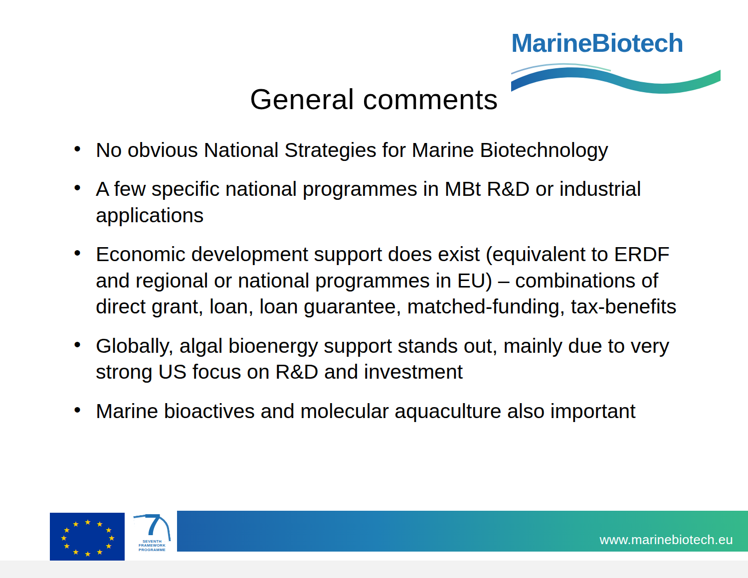Marine Biotech
General comments
No obvious National Strategies for Marine Biotechnology
A few specific national programmes in MBt R&D or industrial applications
Economic development support does exist (equivalent to ERDF and regional or national programmes in EU) – combinations of direct grant, loan, loan guarantee, matched-funding, tax-benefits
Globally, algal bioenergy support stands out, mainly due to very strong US focus on R&D and investment
Marine bioactives and molecular aquaculture also important
www.marinebiotech.eu
★ ★ ★ ★ ★ ★ ★ ★ ★ ★ ★ ★
7
Seventh Framework
Programme